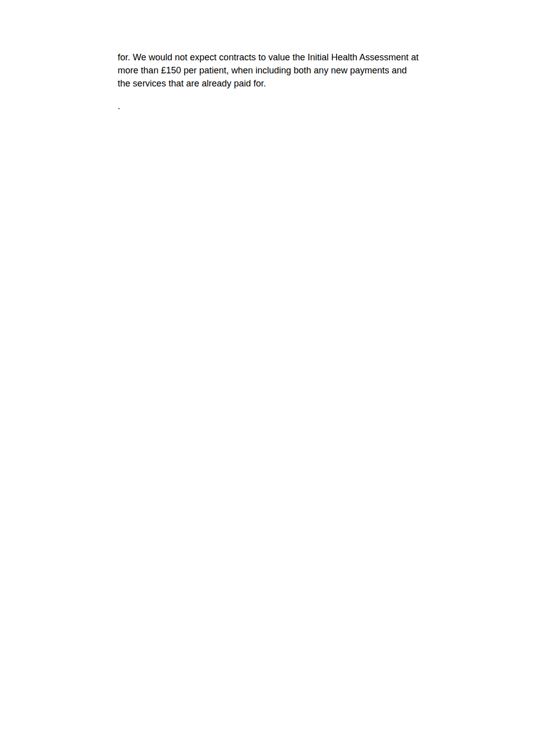for. We would not expect contracts to value the Initial Health Assessment at more than £150 per patient, when including both any new payments and the services that are already paid for.
.